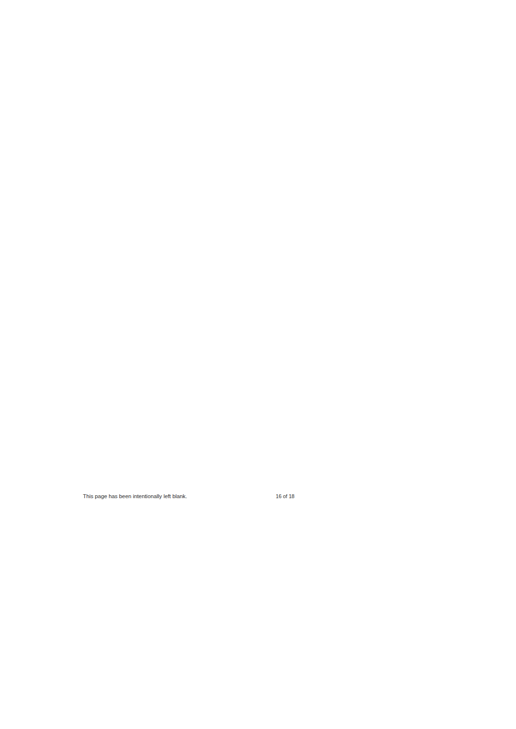This page has been intentionally left blank. 16 of 18